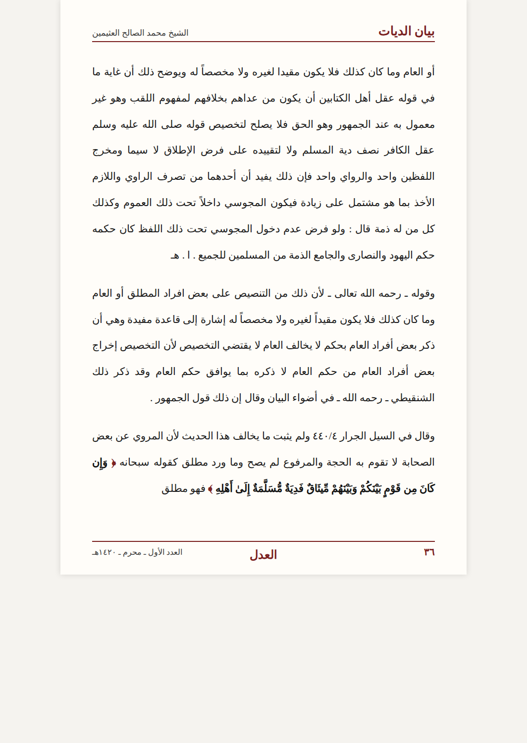بيان الديات
الشيخ محمد الصالح العثيمين
أو العام وما كان كذلك فلا يكون مقيدا لغيره ولا مخصصاً له ويوضح ذلك أن غاية ما في قوله عقل أهل الكتابين أن يكون من عداهم بخلافهم لمفهوم اللقب وهو غير معمول به عند الجمهور وهو الحق فلا يصلح لتخصيص قوله صلى الله عليه وسلم عقل الكافر نصف دية المسلم ولا لتقييده على فرض الإطلاق لا سيما ومخرج اللفظين واحد والرواي واحد فإن ذلك يفيد أن أحدهما من تصرف الراوي واللازم الأخذ بما هو مشتمل على زيادة فيكون المجوسي داخلاً تحت ذلك العموم وكذلك كل من له ذمة قال : ولو فرض عدم دخول المجوسي تحت ذلك اللفظ كان حكمه حكم اليهود والنصارى والجامع الذمة من المسلمين للجميع . ا . هـ
وقوله ـ رحمه الله تعالى ـ لأن ذلك من التنصيص على بعض افراد المطلق أو العام وما كان كذلك فلا يكون مقيداً لغيره ولا مخصصاً له إشارة إلى قاعدة مفيدة وهي أن ذكر بعض أفراد العام بحكم لا يخالف العام لا يقتضي التخصيص لأن التخصيص إخراج بعض أفراد العام من حكم العام لا ذكره بما يوافق حكم العام وقد ذكر ذلك الشنقيطي ـ رحمه الله ـ في أضواء البيان وقال إن ذلك قول الجمهور .
وقال في السيل الجرار ٤٤٠/٤ ولم يثبت ما يخالف هذا الحديث لأن المروي عن بعض الصحابة لا تقوم به الحجة والمرفوع لم يصح وما ورد مطلق كقوله سبحانه ﴿ وَإِن كَانَ مِن قَوْمٍ بَيْنَكُمْ وَبَيْنَهُمْ مِّيثَاقٌ فَدِيَةٌ مُّسَلَّمَةٌ إِلَىٰ أَهْلِهِ ﴾ فهو مطلق
٣٦
العدد الأول ـ محرم ـ ١٤٢٠هـ
العدل